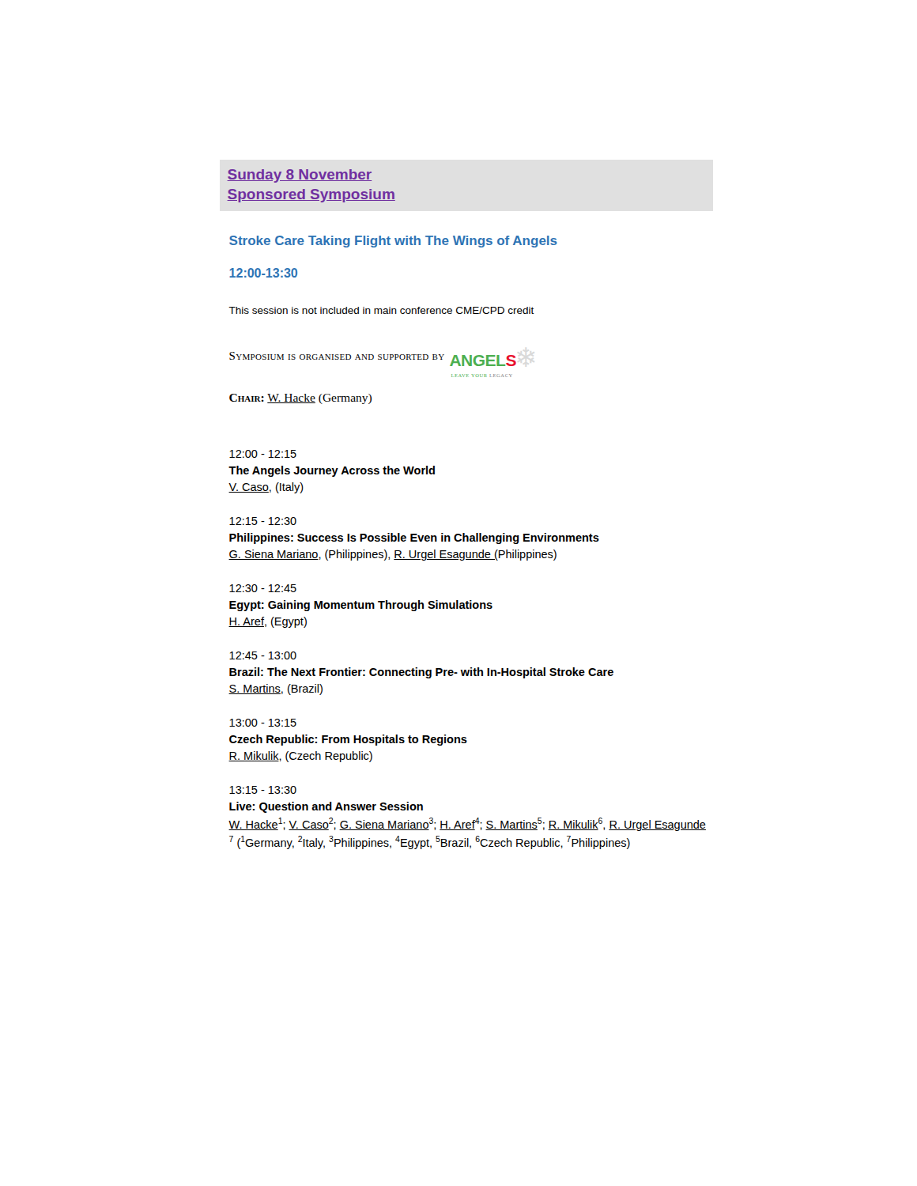Sunday 8 November
Sponsored Symposium
Stroke Care Taking Flight with The Wings of Angels
12:00-13:30
This session is not included in main conference CME/CPD credit
Symposium is organised and supported by angel s❄ LEAVE YOUR LEGACY
Chair: W. Hacke (Germany)
12:00 - 12:15 The Angels Journey Across the World V. Caso, (Italy)
12:15 - 12:30 Philippines: Success Is Possible Even in Challenging Environments G. Siena Mariano, (Philippines), R. Urgel Esagunde (Philippines)
12:30 - 12:45 Egypt: Gaining Momentum Through Simulations H. Aref, (Egypt)
12:45 - 13:00 Brazil: The Next Frontier: Connecting Pre- with In-Hospital Stroke Care S. Martins, (Brazil)
13:00 - 13:15 Czech Republic: From Hospitals to Regions R. Mikulik, (Czech Republic)
13:15 - 13:30 Live: Question and Answer Session W. Hacke1; V. Caso2; G. Siena Mariano3; H. Aref4; S. Martins5; R. Mikulik6, R. Urgel Esagunde 7 (1Germany, 2Italy, 3Philippines, 4Egypt, 5Brazil, 6Czech Republic, 7Philippines)